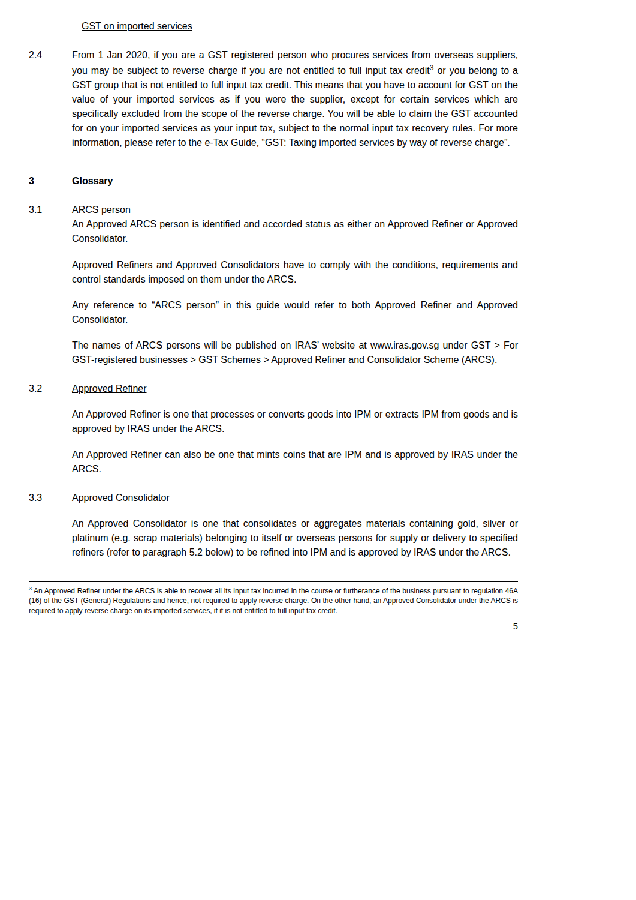GST on imported services
2.4
From 1 Jan 2020, if you are a GST registered person who procures services from overseas suppliers, you may be subject to reverse charge if you are not entitled to full input tax credit3 or you belong to a GST group that is not entitled to full input tax credit. This means that you have to account for GST on the value of your imported services as if you were the supplier, except for certain services which are specifically excluded from the scope of the reverse charge. You will be able to claim the GST accounted for on your imported services as your input tax, subject to the normal input tax recovery rules. For more information, please refer to the e-Tax Guide, “GST: Taxing imported services by way of reverse charge”.
3
Glossary
3.1
ARCS person
An Approved ARCS person is identified and accorded status as either an Approved Refiner or Approved Consolidator.
Approved Refiners and Approved Consolidators have to comply with the conditions, requirements and control standards imposed on them under the ARCS.
Any reference to “ARCS person” in this guide would refer to both Approved Refiner and Approved Consolidator.
The names of ARCS persons will be published on IRAS’ website at www.iras.gov.sg under GST > For GST-registered businesses > GST Schemes > Approved Refiner and Consolidator Scheme (ARCS).
3.2
Approved Refiner
An Approved Refiner is one that processes or converts goods into IPM or extracts IPM from goods and is approved by IRAS under the ARCS.
An Approved Refiner can also be one that mints coins that are IPM and is approved by IRAS under the ARCS.
3.3
Approved Consolidator
An Approved Consolidator is one that consolidates or aggregates materials containing gold, silver or platinum (e.g. scrap materials) belonging to itself or overseas persons for supply or delivery to specified refiners (refer to paragraph 5.2 below) to be refined into IPM and is approved by IRAS under the ARCS.
3 An Approved Refiner under the ARCS is able to recover all its input tax incurred in the course or furtherance of the business pursuant to regulation 46A (16) of the GST (General) Regulations and hence, not required to apply reverse charge. On the other hand, an Approved Consolidator under the ARCS is required to apply reverse charge on its imported services, if it is not entitled to full input tax credit.
5